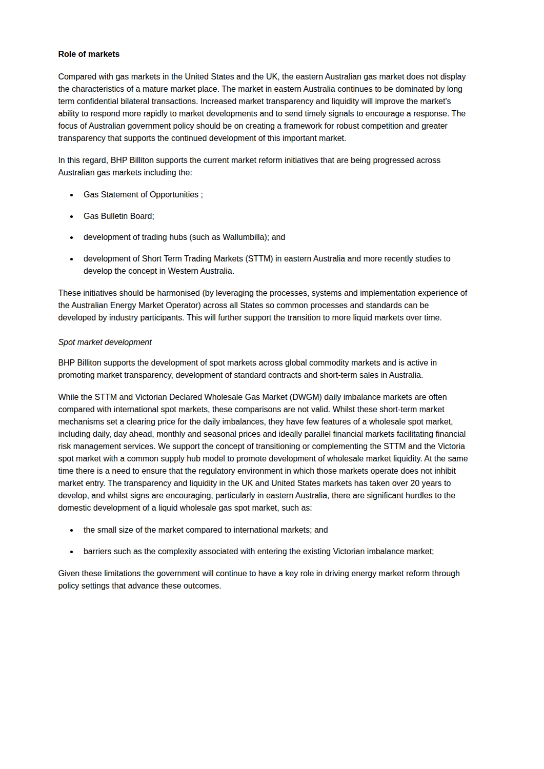Role of markets
Compared with gas markets in the United States and the UK, the eastern Australian gas market does not display the characteristics of a mature market place. The market in eastern Australia continues to be dominated by long term confidential bilateral transactions. Increased market transparency and liquidity will improve the market's ability to respond more rapidly to market developments and to send timely signals to encourage a response. The focus of Australian government policy should be on creating a framework for robust competition and greater transparency that supports the continued development of this important market.
In this regard, BHP Billiton supports the current market reform initiatives that are being progressed across Australian gas markets including the:
Gas Statement of Opportunities ;
Gas Bulletin Board;
development of trading hubs (such as Wallumbilla); and
development of Short Term Trading Markets (STTM) in eastern Australia and more recently studies to develop the concept in Western Australia.
These initiatives should be harmonised (by leveraging the processes, systems and implementation experience of the Australian Energy Market Operator) across all States so common processes and standards can be developed by industry participants. This will further support the transition to more liquid markets over time.
Spot market development
BHP Billiton supports the development of spot markets across global commodity markets and is active in promoting market transparency, development of standard contracts and short-term sales in Australia.
While the STTM and Victorian Declared Wholesale Gas Market (DWGM) daily imbalance markets are often compared with international spot markets, these comparisons are not valid. Whilst these short-term market mechanisms set a clearing price for the daily imbalances, they have few features of a wholesale spot market, including daily, day ahead, monthly and seasonal prices and ideally parallel financial markets facilitating financial risk management services. We support the concept of transitioning or complementing the STTM and the Victoria spot market with a common supply hub model to promote development of wholesale market liquidity. At the same time there is a need to ensure that the regulatory environment in which those markets operate does not inhibit market entry. The transparency and liquidity in the UK and United States markets has taken over 20 years to develop, and whilst signs are encouraging, particularly in eastern Australia, there are significant hurdles to the domestic development of a liquid wholesale gas spot market, such as:
the small size of the market compared to international markets; and
barriers such as the complexity associated with entering the existing Victorian imbalance market;
Given these limitations the government will continue to have a key role in driving energy market reform through policy settings that advance these outcomes.